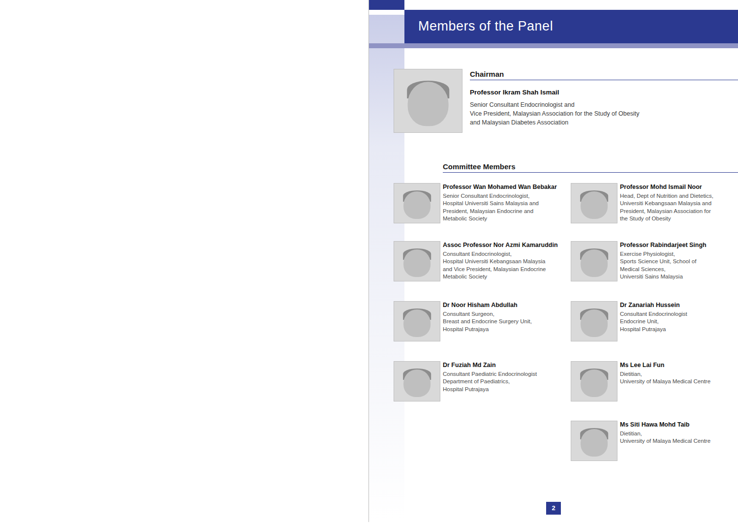Members of the Panel
Chairman
Professor Ikram Shah Ismail Senior Consultant Endocrinologist and
Vice President, Malaysian Association for the Study of Obesity
and Malaysian Diabetes Association
Committee Members
Professor Wan Mohamed Wan Bebakar Senior Consultant Endocrinologist,
Hospital Universiti Sains Malaysia and
President, Malaysian Endocrine and
Metabolic Society
Professor Mohd Ismail Noor Head, Dept of Nutrition and Dietetics,
Universiti Kebangsaan Malaysia and
President, Malaysian Association for
the Study of Obesity
Assoc Professor Nor Azmi Kamaruddin Consultant Endocrinologist,
Hospital Universiti Kebangsaan Malaysia
and Vice President, Malaysian Endocrine
Metabolic Society
Professor Rabindarjeet Singh Exercise Physiologist,
Sports Science Unit, School of
Medical Sciences,
Universiti Sains Malaysia
Dr Noor Hisham Abdullah Consultant Surgeon,
Breast and Endocrine Surgery Unit,
Hospital Putrajaya
Dr Zanariah Hussein Consultant Endocrinologist
Endocrine Unit,
Hospital Putrajaya
Dr Fuziah Md Zain Consultant Paediatric Endocrinologist
Department of Paediatrics,
Hospital Putrajaya
Ms Lee Lai Fun Dietitian,
University of Malaya Medical Centre
Ms Siti Hawa Mohd Taib Dietitian,
University of Malaya Medical Centre
2